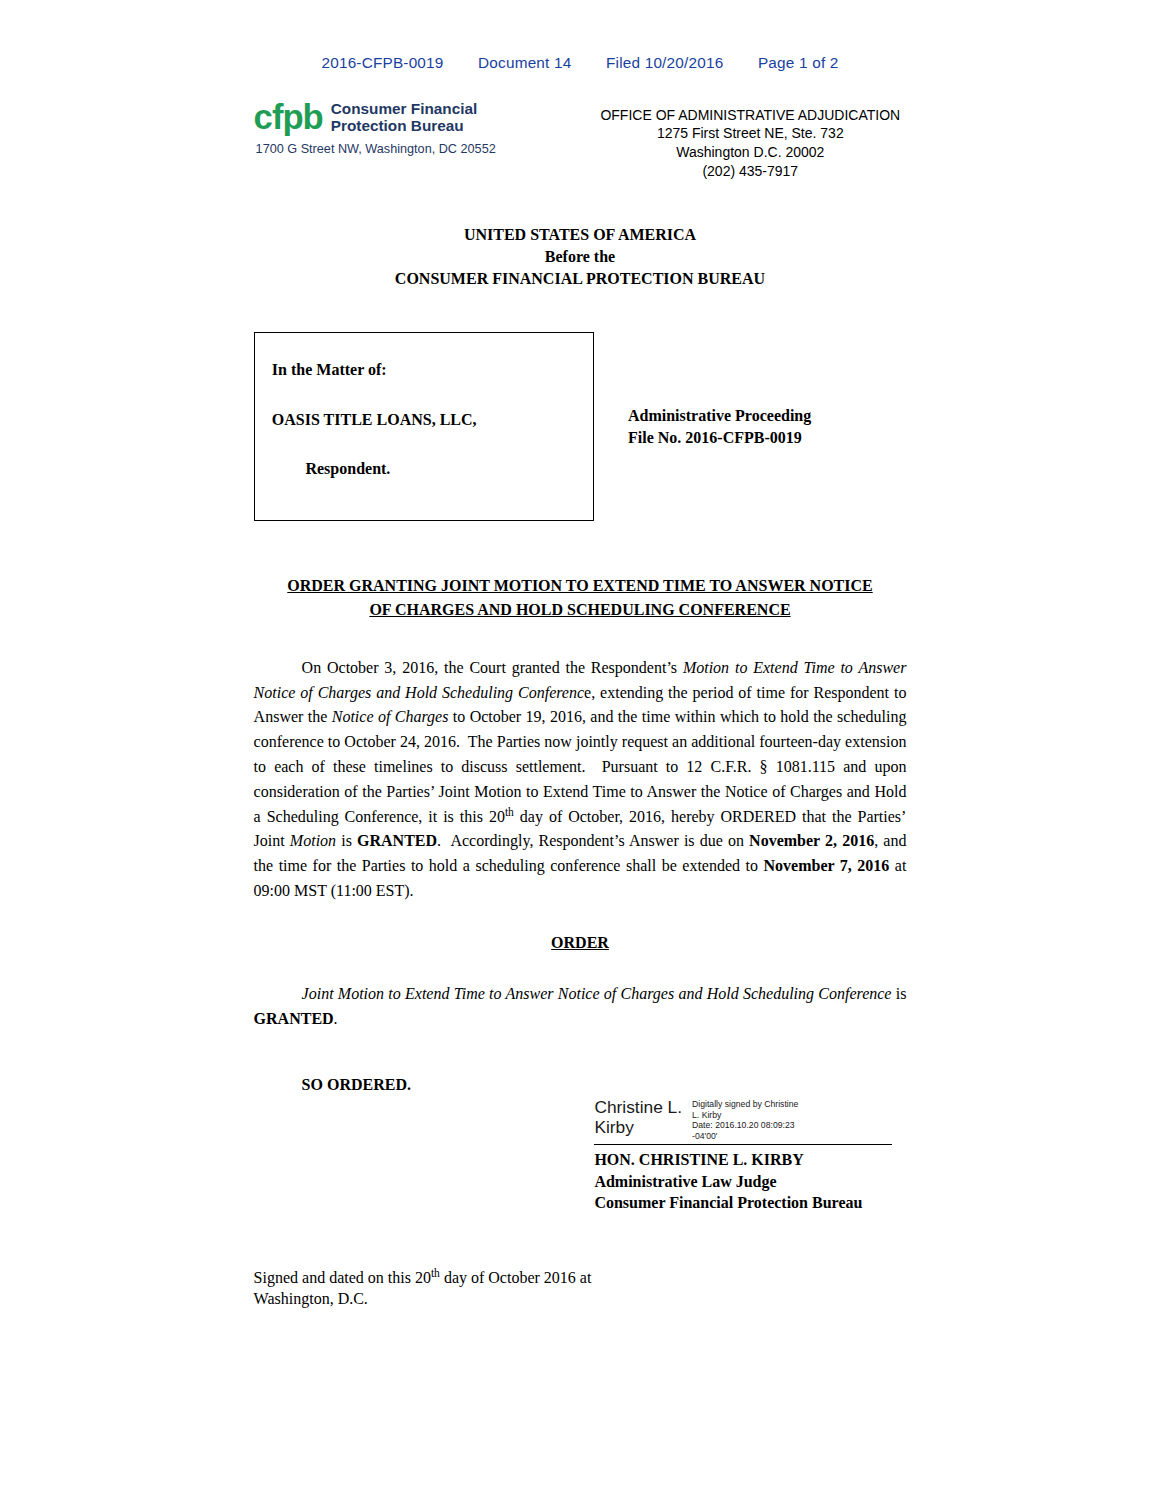2016-CFPB-0019 Document 14 Filed 10/20/2016 Page 1 of 2
cfpb
Consumer Financial
Protection Bureau
1700 G Street NW, Washington, DC 20552
OFFICE OF ADMINISTRATIVE ADJUDICATION
1275 First Street NE, Ste. 732
Washington D.C. 20002
(202) 435-7917
UNITED STATES OF AMERICA
Before the
CONSUMER FINANCIAL PROTECTION BUREAU
In the Matter of:
OASIS TITLE LOANS, LLC,
Respondent.
Administrative Proceeding
File No. 2016-CFPB-0019
ORDER GRANTING JOINT MOTION TO EXTEND TIME TO ANSWER NOTICE OF CHARGES AND HOLD SCHEDULING CONFERENCE
On October 3, 2016, the Court granted the Respondent’s Motion to Extend Time to Answer Notice of Charges and Hold Scheduling Conference, extending the period of time for Respondent to Answer the Notice of Charges to October 19, 2016, and the time within which to hold the scheduling conference to October 24, 2016. The Parties now jointly request an additional fourteen-day extension to each of these timelines to discuss settlement. Pursuant to 12 C.F.R. § 1081.115 and upon consideration of the Parties’ Joint Motion to Extend Time to Answer the Notice of Charges and Hold a Scheduling Conference, it is this 20th day of October, 2016, hereby ORDERED that the Parties’ Joint Motion is GRANTED. Accordingly, Respondent’s Answer is due on November 2, 2016, and the time for the Parties to hold a scheduling conference shall be extended to November 7, 2016 at 09:00 MST (11:00 EST).
ORDER
Joint Motion to Extend Time to Answer Notice of Charges and Hold Scheduling Conference is GRANTED.
SO ORDERED.
Christine L.
Kirby
Digitally signed by Christine
L. Kirby
Date: 2016.10.20 08:09:23
-04'00'
HON. CHRISTINE L. KIRBY
Administrative Law Judge
Consumer Financial Protection Bureau
Signed and dated on this 20th day of October 2016 at
Washington, D.C.